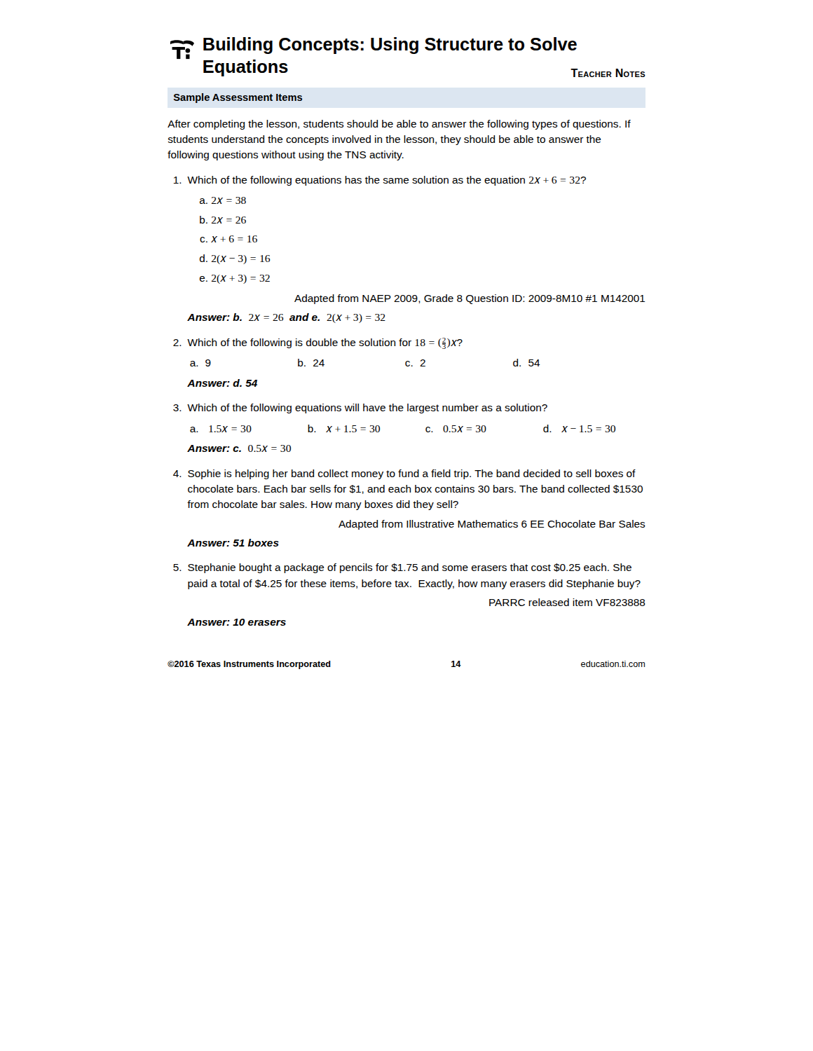Building Concepts: Using Structure to Solve
Equations
Teacher Notes
Sample Assessment Items
After completing the lesson, students should be able to answer the following types of questions. If students understand the concepts involved in the lesson, they should be able to answer the following questions without using the TNS activity.
Which of the following equations has the same solution as the equation 2x+6=32 ?
2x=38
2x=26
x+6=16
2(x−3)=16
2(x+3)=32
Adapted from NAEP 2009, Grade 8 Question ID: 2009-8M10 #1 M142001
Answer: b. 2x=26 and e. 2(x+3)=32
Which of the following is double the solution for 18= (23) x ?
a. 9
b. 24
c. 2
d. 54
Answer: d. 54
Which of the following equations will have the largest number as a solution?
a. 1.5x=30
b. x+1.5=30
c. 0.5x=30
d. x−1.5=30
Answer: c. 0.5x=30
Sophie is helping her band collect money to fund a field trip. The band decided to sell boxes of chocolate bars. Each bar sells for $1, and each box contains 30 bars. The band collected $1530 from chocolate bar sales. How many boxes did they sell?
Adapted from Illustrative Mathematics 6 EE Chocolate Bar Sales
Answer: 51 boxes
Stephanie bought a package of pencils for $1.75 and some erasers that cost $0.25 each. She paid a total of $4.25 for these items, before tax. Exactly, how many erasers did Stephanie buy?
PARRC released item VF823888
Answer: 10 erasers
©2016 Texas Instruments Incorporated 14 education.ti.com